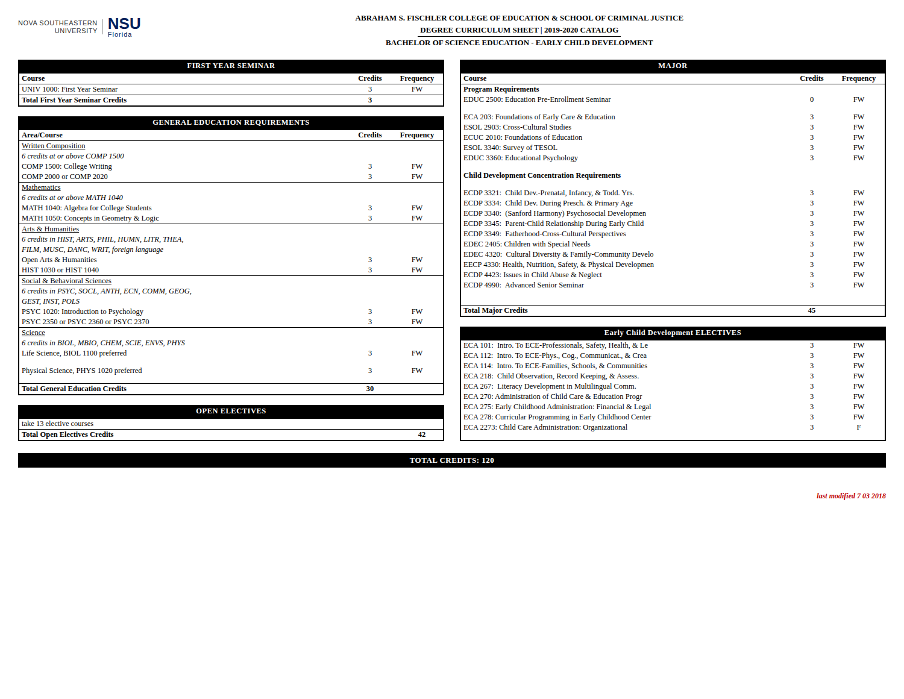NOVA SOUTHEASTERN
UNIVERSITY
NSUFlorida
ABRAHAM S. FISCHLER COLLEGE OF EDUCATION & SCHOOL OF CRIMINAL JUSTICE
DEGREE CURRICULUM SHEET | 2019-2020 CATALOG
BACHELOR OF SCIENCE EDUCATION - EARLY CHILD DEVELOPMENT
FIRST YEAR SEMINAR
| Course | Credits | Frequency |
| --- | --- | --- |
| UNIV 1000: First Year Seminar | 3 | FW |
| Total First Year Seminar Credits | 3 | |
GENERAL EDUCATION REQUIREMENTS
| Area/Course | Credits | Frequency |
| --- | --- | --- |
| Written Composition | | |
| 6 credits at or above COMP 1500 | | |
| COMP 1500: College Writing | 3 | FW |
| COMP 2000 or COMP 2020 | 3 | FW |
| Mathematics | | |
| 6 credits at or above MATH 1040 | | |
| MATH 1040: Algebra for College Students | 3 | FW |
| MATH 1050: Concepts in Geometry & Logic | 3 | FW |
| Arts & Humanities | | |
| 6 credits in HIST, ARTS, PHIL, HUMN, LITR, THEA, | | |
| FILM, MUSC, DANC, WRIT, foreign language | | |
| Open Arts & Humanities | 3 | FW |
| HIST 1030 or HIST 1040 | 3 | FW |
| Social & Behavioral Sciences | | |
| 6 credits in PSYC, SOCL, ANTH, ECN, COMM, GEOG, | | |
| GEST, INST, POLS | | |
| PSYC 1020: Introduction to Psychology | 3 | FW |
| PSYC 2350 or PSYC 2360 or PSYC 2370 | 3 | FW |
| Science | | |
| 6 credits in BIOL, MBIO, CHEM, SCIE, ENVS, PHYS | | |
| Life Science, BIOL 1100 preferred | 3 | FW |
| Physical Science, PHYS 1020 preferred | 3 | FW |
| Total General Education Credits | 30 | |
OPEN ELECTIVES
| take 13 elective courses | |
| Total Open Electives Credits | 42 |
MAJOR
| Course | Credits | Frequency |
| --- | --- | --- |
| Program Requirements | | |
| EDUC 2500: Education Pre-Enrollment Seminar | 0 | FW |
| ECA 203: Foundations of Early Care & Education | 3 | FW |
| ESOL 2903: Cross-Cultural Studies | 3 | FW |
| ECUC 2010: Foundations of Education | 3 | FW |
| ESOL 3340: Survey of TESOL | 3 | FW |
| EDUC 3360: Educational Psychology | 3 | FW |
| Child Development Concentration Requirements | | |
| ECDP 3321: Child Dev.-Prenatal, Infancy, & Todd. Yrs. | 3 | FW |
| ECDP 3334: Child Dev. During Presch. & Primary Age | 3 | FW |
| ECDP 3340: (Sanford Harmony) Psychosocial Developmen | 3 | FW |
| ECDP 3345: Parent-Child Relationship During Early Child | 3 | FW |
| ECDP 3349: Fatherhood-Cross-Cultural Perspectives | 3 | FW |
| EDEC 2405: Children with Special Needs | 3 | FW |
| EDEC 4320: Cultural Diversity & Family-Community Develo | 3 | FW |
| EECP 4330: Health, Nutrition, Safety, & Physical Developmen | 3 | FW |
| ECDP 4423: Issues in Child Abuse & Neglect | 3 | FW |
| ECDP 4990: Advanced Senior Seminar | 3 | FW |
| Total Major Credits | 45 | |
Early Child Development ELECTIVES
| ECA 101: Intro. To ECE-Professionals, Safety, Health, & Le | 3 | FW |
| ECA 112: Intro. To ECE-Phys., Cog., Communicat., & Crea | 3 | FW |
| ECA 114: Intro. To ECE-Families, Schools, & Communities | 3 | FW |
| ECA 218: Child Observation, Record Keeping, & Assess. | 3 | FW |
| ECA 267: Literacy Development in Multilingual Comm. | 3 | FW |
| ECA 270: Administration of Child Care & Education Progr | 3 | FW |
| ECA 275: Early Childhood Administration: Financial & Legal | 3 | FW |
| ECA 278: Curricular Programming in Early Childhood Center | 3 | FW |
| ECA 2273: Child Care Administration: Organizational | 3 | F |
TOTAL CREDITS: 120
last modified 7 03 2018